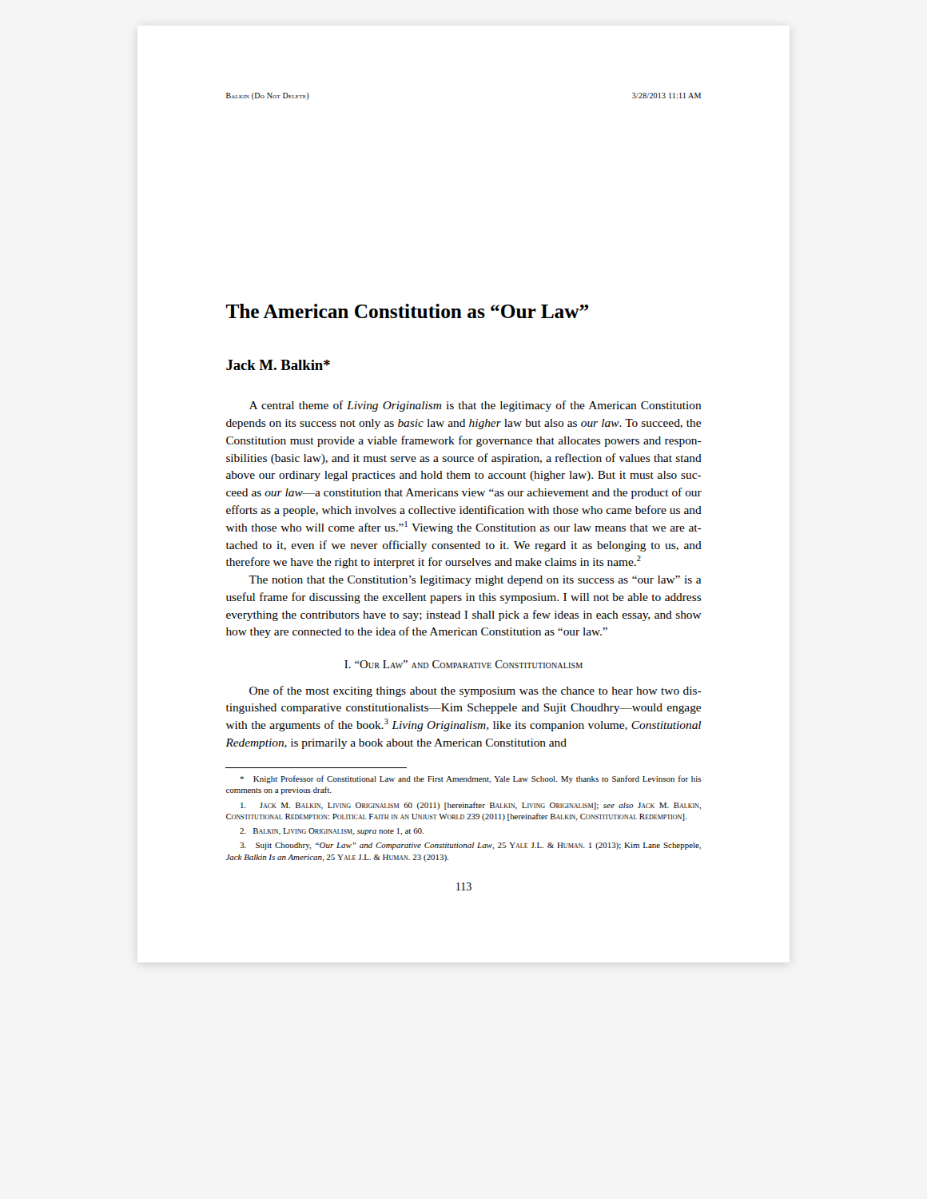Balkin (Do Not Delete) 3/28/2013 11:11 AM
The American Constitution as “Our Law”
Jack M. Balkin*
A central theme of Living Originalism is that the legitimacy of the American Constitution depends on its success not only as basic law and higher law but also as our law. To succeed, the Constitution must provide a viable framework for governance that allocates powers and responsibilities (basic law), and it must serve as a source of aspiration, a reflection of values that stand above our ordinary legal practices and hold them to account (higher law). But it must also succeed as our law—a constitution that Americans view “as our achievement and the product of our efforts as a people, which involves a collective identification with those who came before us and with those who will come after us.”1 Viewing the Constitution as our law means that we are attached to it, even if we never officially consented to it. We regard it as belonging to us, and therefore we have the right to interpret it for ourselves and make claims in its name.2
The notion that the Constitution’s legitimacy might depend on its success as “our law” is a useful frame for discussing the excellent papers in this symposium. I will not be able to address everything the contributors have to say; instead I shall pick a few ideas in each essay, and show how they are connected to the idea of the American Constitution as “our law.”
I. “Our Law” and Comparative Constitutionalism
One of the most exciting things about the symposium was the chance to hear how two distinguished comparative constitutionalists—Kim Scheppele and Sujit Choudhry—would engage with the arguments of the book.3 Living Originalism, like its companion volume, Constitutional Redemption, is primarily a book about the American Constitution and
* Knight Professor of Constitutional Law and the First Amendment, Yale Law School. My thanks to Sanford Levinson for his comments on a previous draft.
1. Jack M. Balkin, Living Originalism 60 (2011) [hereinafter Balkin, Living Originalism]; see also Jack M. Balkin, Constitutional Redemption: Political Faith in an Unjust World 239 (2011) [hereinafter Balkin, Constitutional Redemption].
2. Balkin, Living Originalism, supra note 1, at 60.
3. Sujit Choudhry, “Our Law” and Comparative Constitutional Law, 25 Yale J.L. & Human. 1 (2013); Kim Lane Scheppele, Jack Balkin Is an American, 25 Yale J.L. & Human. 23 (2013).
113